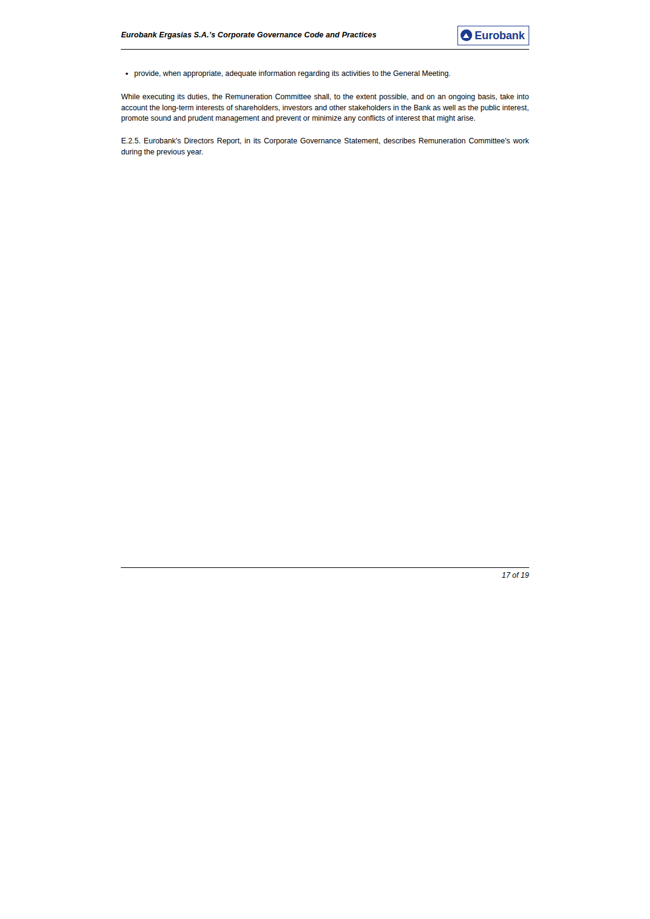Eurobank Ergasias S.A.’s Corporate Governance Code and Practices
Eurobank
provide, when appropriate, adequate information regarding its activities to the General Meeting.
While executing its duties, the Remuneration Committee shall, to the extent possible, and on an ongoing basis, take into account the long-term interests of shareholders, investors and other stakeholders in the Bank as well as the public interest, promote sound and prudent management and prevent or minimize any conflicts of interest that might arise.
E.2.5. Eurobank's Directors Report, in its Corporate Governance Statement, describes Remuneration Committee's work during the previous year.
17 of 19